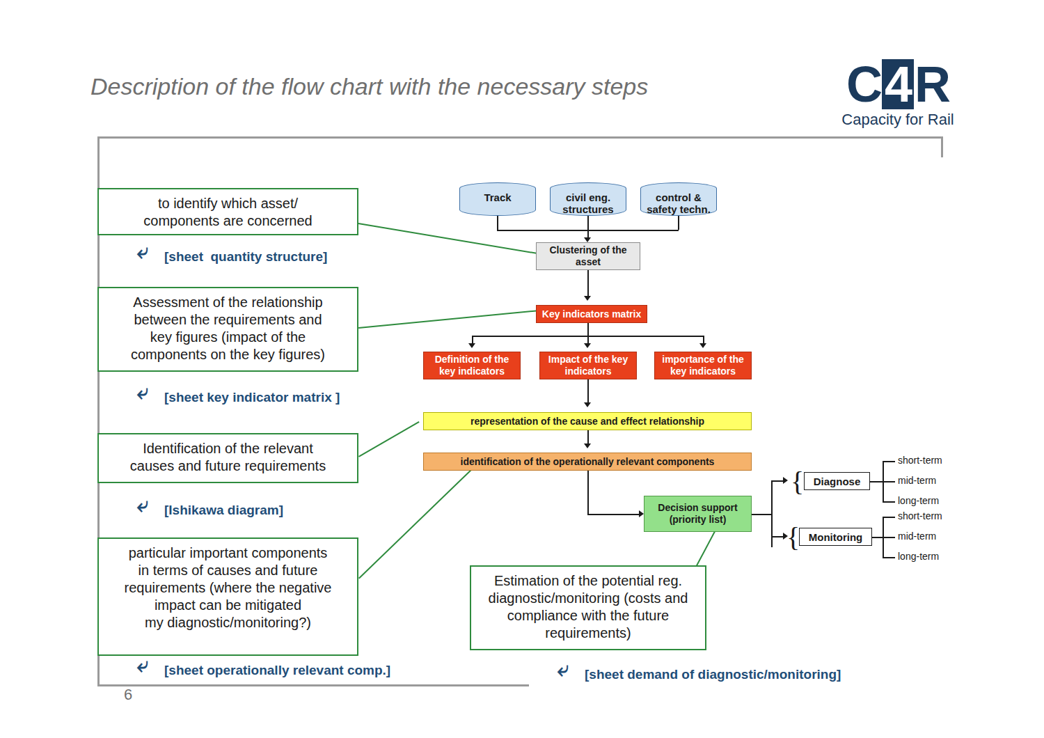Description of the flow chart with the necessary steps
C4 R
Capacity for Rail
to identify which asset/
components are concerned
⤷
[sheet quantity structure]
Assessment of the relationship
between the requirements and
key figures (impact of the
components on the key figures)
⤷
[sheet key indicator matrix ]
Identification of the relevant
causes and future requirements
⤷
[Ishikawa diagram]
particular important components
in terms of causes and future
requirements (where the negative
impact can be mitigated
my diagnostic/monitoring?)
⤷
[sheet operationally relevant comp.]
Estimation of the potential reg.
diagnostic/monitoring (costs and
compliance with the future
requirements)
⤷
[sheet demand of diagnostic/monitoring]
Track
civil eng.
structures
control &
safety techn.
Clustering of the
asset
Key indicators matrix
Definition of the
key indicators
Impact of the key
indicators
importance of the
key indicators
representation of the cause and effect relationship
identification of the operationally relevant components
Decision support
(priority list)
{
Diagnose
{
Monitoring
short-term
mid-term
long-term
short-term
mid-term
long-term
6